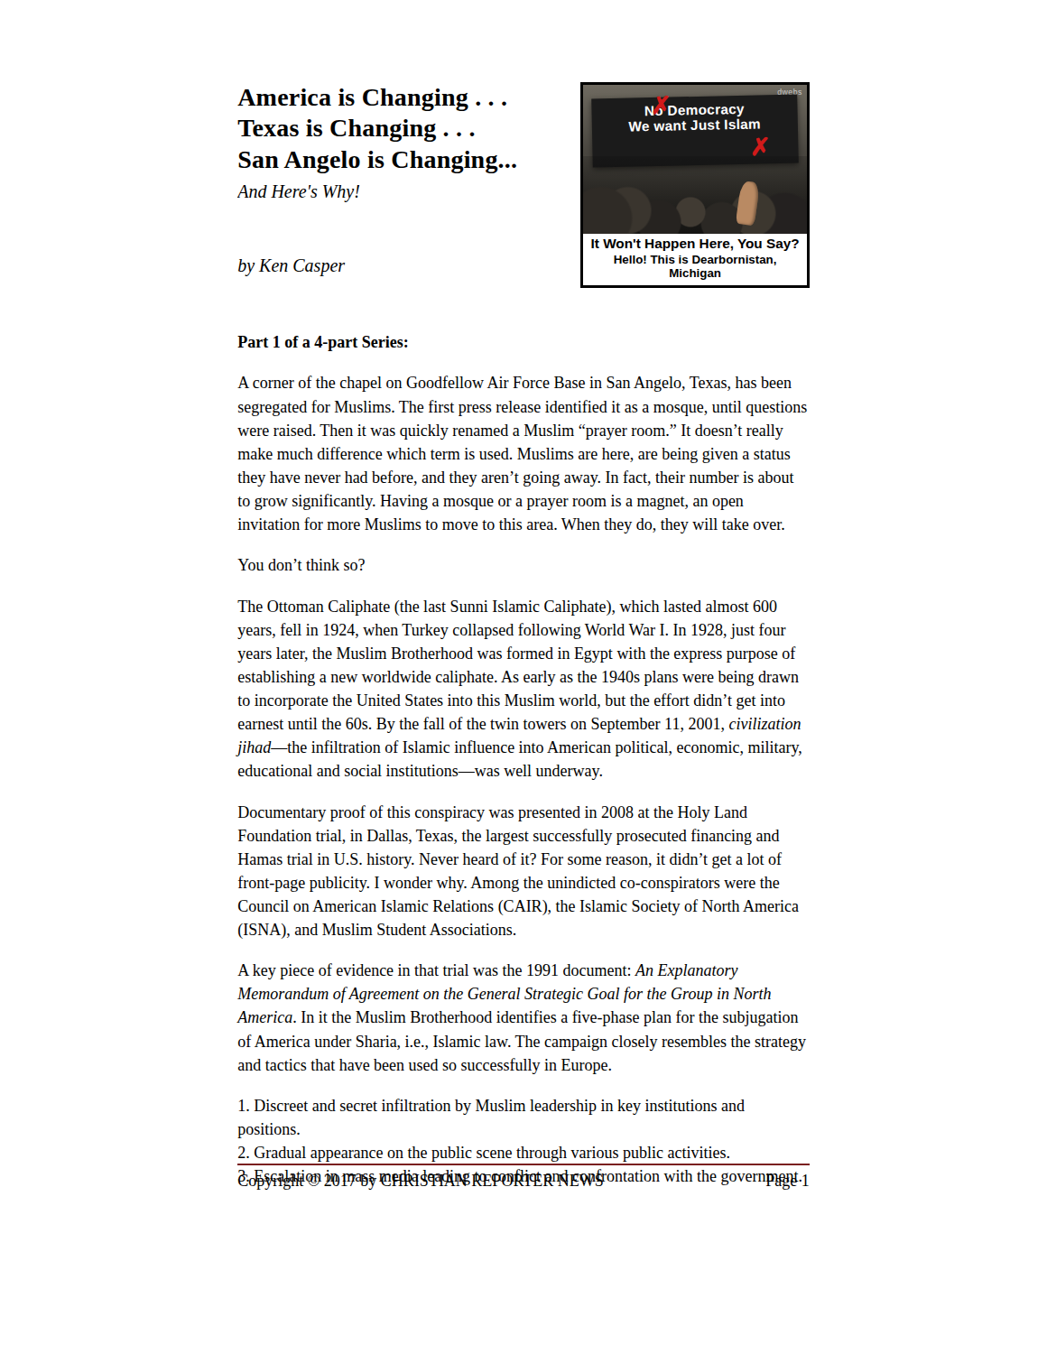dwebs
No Democracy
We want Just Islam
✗
✗
It Won't Happen Here, You Say?
Hello! This is Dearbornistan, Michigan
America is Changing . . .
Texas is Changing . . .
San Angelo is Changing...
And Here's Why!
by Ken Casper
Part 1 of a 4-part Series:
A corner of the chapel on Goodfellow Air Force Base in San Angelo, Texas, has been segregated for Muslims. The first press release identified it as a mosque, until questions were raised. Then it was quickly renamed a Muslim “prayer room.” It doesn’t really make much difference which term is used. Muslims are here, are being given a status they have never had before, and they aren’t going away. In fact, their number is about to grow significantly. Having a mosque or a prayer room is a magnet, an open invitation for more Muslims to move to this area. When they do, they will take over.
You don’t think so?
The Ottoman Caliphate (the last Sunni Islamic Caliphate), which lasted almost 600 years, fell in 1924, when Turkey collapsed following World War I. In 1928, just four years later, the Muslim Brotherhood was formed in Egypt with the express purpose of establishing a new worldwide caliphate. As early as the 1940s plans were being drawn to incorporate the United States into this Muslim world, but the effort didn’t get into earnest until the 60s. By the fall of the twin towers on September 11, 2001, civilization jihad—the infiltration of Islamic influence into American political, economic, military, educational and social institutions—was well underway.
Documentary proof of this conspiracy was presented in 2008 at the Holy Land Foundation trial, in Dallas, Texas, the largest successfully prosecuted financing and Hamas trial in U.S. history. Never heard of it? For some reason, it didn’t get a lot of front-page publicity. I wonder why. Among the unindicted co-conspirators were the Council on American Islamic Relations (CAIR), the Islamic Society of North America (ISNA), and Muslim Student Associations.
A key piece of evidence in that trial was the 1991 document: An Explanatory Memorandum of Agreement on the General Strategic Goal for the Group in North America. In it the Muslim Brotherhood identifies a five-phase plan for the subjugation of America under Sharia, i.e., Islamic law. The campaign closely resembles the strategy and tactics that have been used so successfully in Europe.
1. Discreet and secret infiltration by Muslim leadership in key institutions and positions.
2. Gradual appearance on the public scene through various public activities.
3. Escalation in mass media leading to conflict and confrontation with the government.
Copyright © 2017 by CHRISTIAN REPORTER NEWS
Page 1